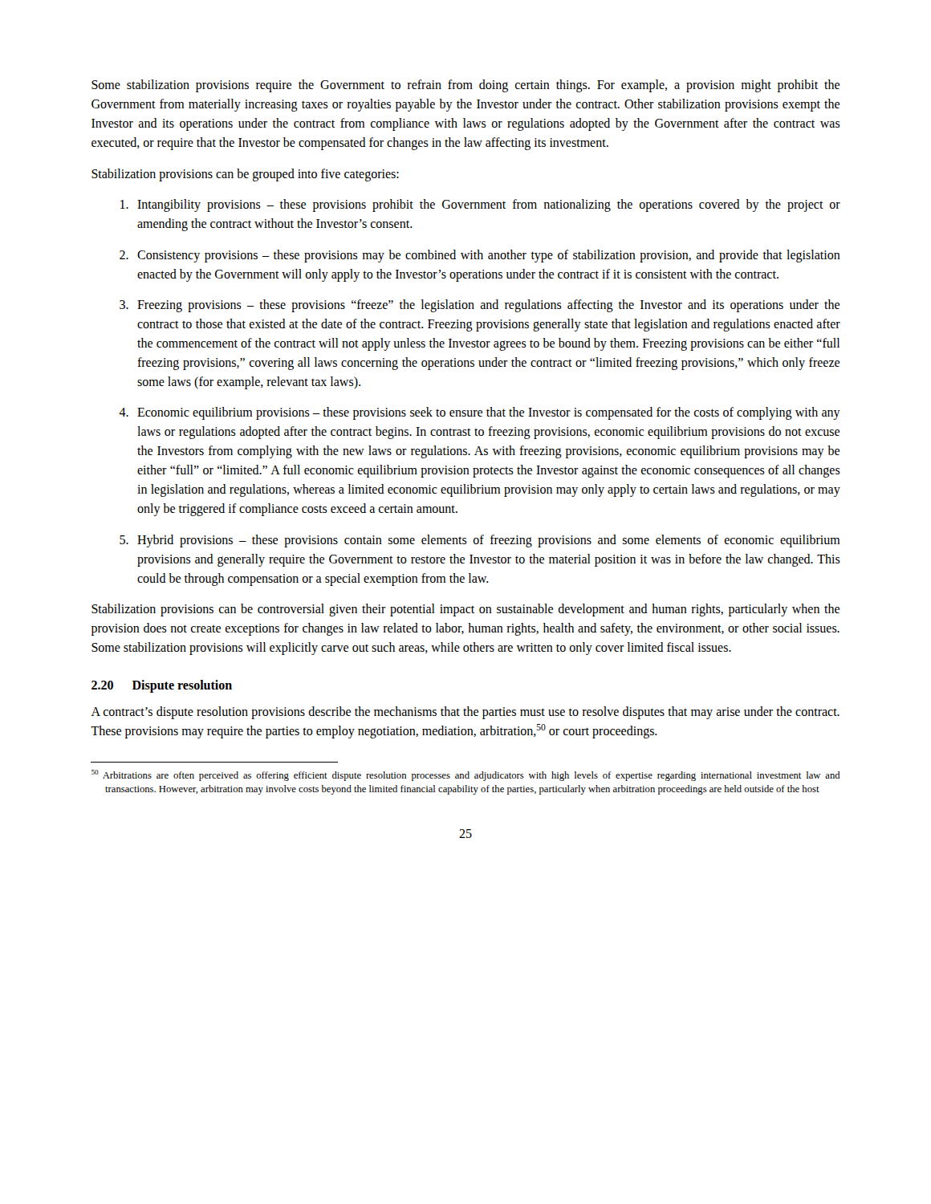Some stabilization provisions require the Government to refrain from doing certain things. For example, a provision might prohibit the Government from materially increasing taxes or royalties payable by the Investor under the contract. Other stabilization provisions exempt the Investor and its operations under the contract from compliance with laws or regulations adopted by the Government after the contract was executed, or require that the Investor be compensated for changes in the law affecting its investment.
Stabilization provisions can be grouped into five categories:
Intangibility provisions – these provisions prohibit the Government from nationalizing the operations covered by the project or amending the contract without the Investor’s consent.
Consistency provisions – these provisions may be combined with another type of stabilization provision, and provide that legislation enacted by the Government will only apply to the Investor’s operations under the contract if it is consistent with the contract.
Freezing provisions – these provisions “freeze” the legislation and regulations affecting the Investor and its operations under the contract to those that existed at the date of the contract. Freezing provisions generally state that legislation and regulations enacted after the commencement of the contract will not apply unless the Investor agrees to be bound by them. Freezing provisions can be either “full freezing provisions,” covering all laws concerning the operations under the contract or “limited freezing provisions,” which only freeze some laws (for example, relevant tax laws).
Economic equilibrium provisions – these provisions seek to ensure that the Investor is compensated for the costs of complying with any laws or regulations adopted after the contract begins. In contrast to freezing provisions, economic equilibrium provisions do not excuse the Investors from complying with the new laws or regulations. As with freezing provisions, economic equilibrium provisions may be either “full” or “limited.” A full economic equilibrium provision protects the Investor against the economic consequences of all changes in legislation and regulations, whereas a limited economic equilibrium provision may only apply to certain laws and regulations, or may only be triggered if compliance costs exceed a certain amount.
Hybrid provisions – these provisions contain some elements of freezing provisions and some elements of economic equilibrium provisions and generally require the Government to restore the Investor to the material position it was in before the law changed. This could be through compensation or a special exemption from the law.
Stabilization provisions can be controversial given their potential impact on sustainable development and human rights, particularly when the provision does not create exceptions for changes in law related to labor, human rights, health and safety, the environment, or other social issues. Some stabilization provisions will explicitly carve out such areas, while others are written to only cover limited fiscal issues.
2.20 Dispute resolution
A contract’s dispute resolution provisions describe the mechanisms that the parties must use to resolve disputes that may arise under the contract. These provisions may require the parties to employ negotiation, mediation, arbitration,50 or court proceedings.
50 Arbitrations are often perceived as offering efficient dispute resolution processes and adjudicators with high levels of expertise regarding international investment law and transactions. However, arbitration may involve costs beyond the limited financial capability of the parties, particularly when arbitration proceedings are held outside of the host
25